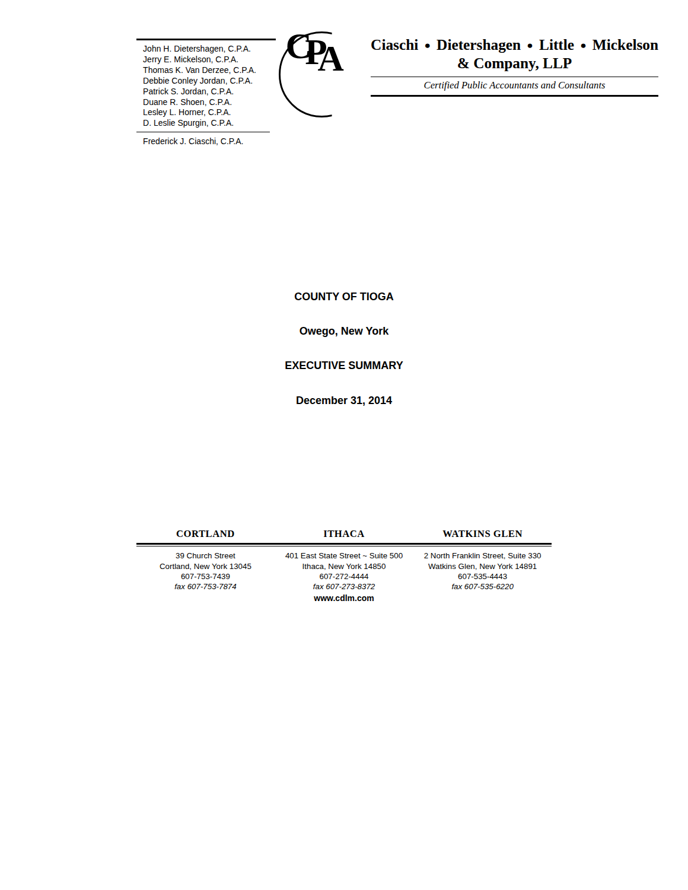John H. Dietershagen, C.P.A.
Jerry E. Mickelson, C.P.A.
Thomas K. Van Derzee, C.P.A.
Debbie Conley Jordan, C.P.A.
Patrick S. Jordan, C.P.A.
Duane R. Shoen, C.P.A.
Lesley L. Horner, C.P.A.
D. Leslie Spurgin, C.P.A.
Frederick J. Ciaschi, C.P.A.
CPA
Ciaschi ● Dietershagen ● Little ● Mickelson
& Company, LLP
Certified Public Accountants and Consultants
COUNTY OF TIOGA
Owego, New York
EXECUTIVE SUMMARY
December 31, 2014
CORTLAND
ITHACA
WATKINS GLEN
39 Church Street
Cortland, New York 13045
607-753-7439
fax 607-753-7874
401 East State Street ~ Suite 500
Ithaca, New York 14850
607-272-4444
fax 607-273-8372
www.cdlm.com
2 North Franklin Street, Suite 330
Watkins Glen, New York 14891
607-535-4443
fax 607-535-6220